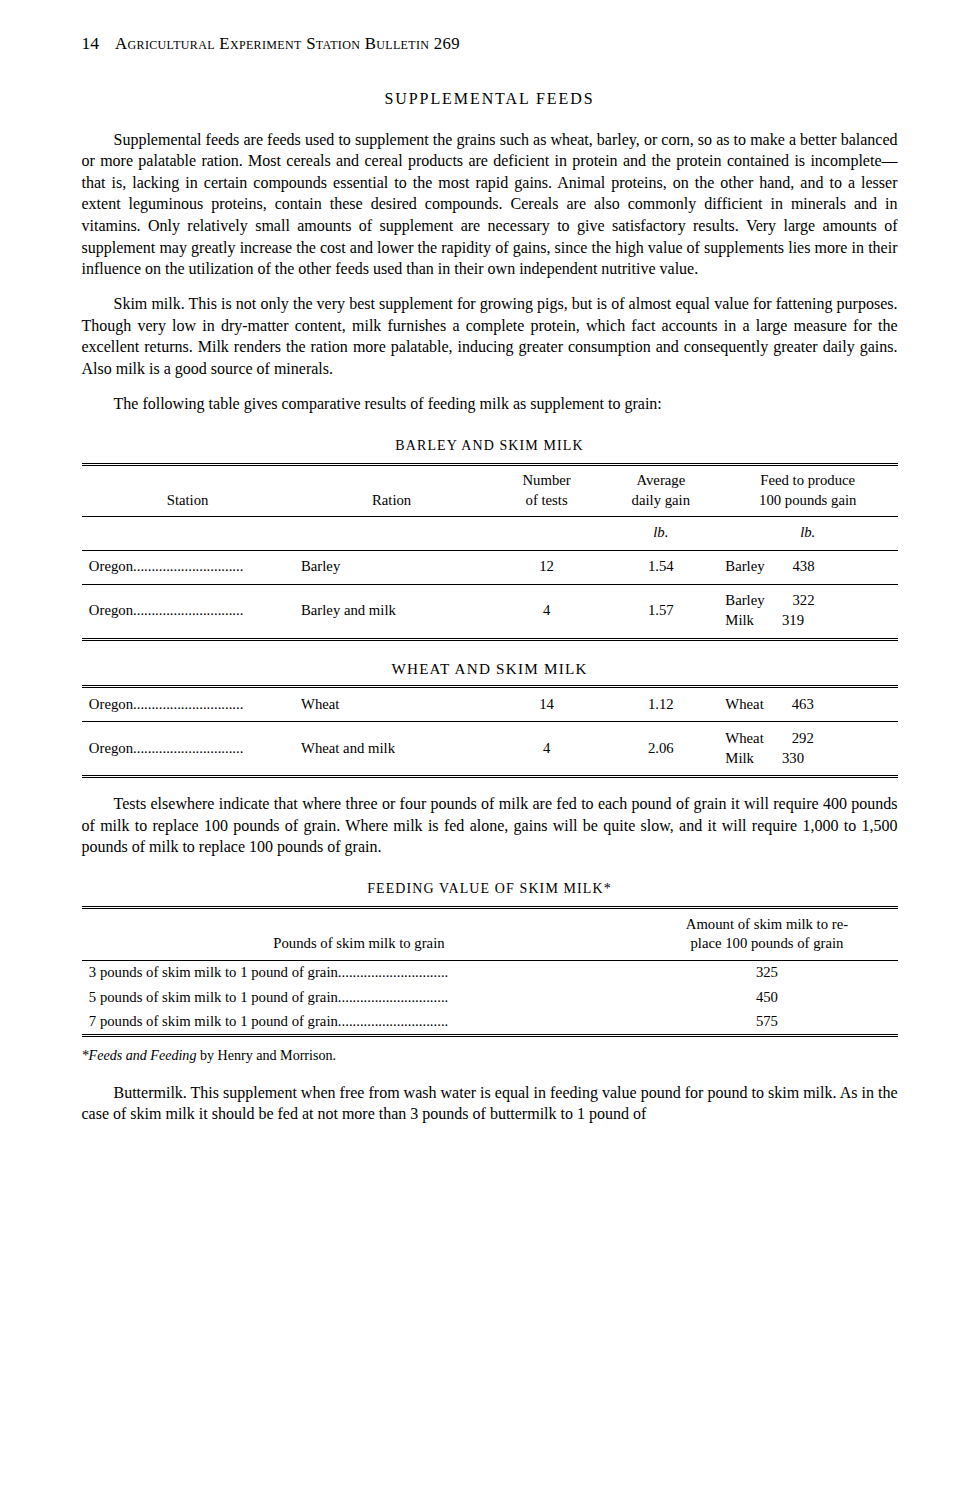14 Agricultural Experiment Station Bulletin 269
SUPPLEMENTAL FEEDS
Supplemental feeds are feeds used to supplement the grains such as wheat, barley, or corn, so as to make a better balanced or more palatable ration. Most cereals and cereal products are deficient in protein and the protein contained is incomplete—that is, lacking in certain compounds essential to the most rapid gains. Animal proteins, on the other hand, and to a lesser extent leguminous proteins, contain these desired compounds. Cereals are also commonly difficient in minerals and in vitamins. Only relatively small amounts of supplement are necessary to give satisfactory results. Very large amounts of supplement may greatly increase the cost and lower the rapidity of gains, since the high value of supplements lies more in their influence on the utilization of the other feeds used than in their own independent nutritive value.
Skim milk. This is not only the very best supplement for growing pigs, but is of almost equal value for fattening purposes. Though very low in dry-matter content, milk furnishes a complete protein, which fact accounts in a large measure for the excellent returns. Milk renders the ration more palatable, inducing greater consumption and consequently greater daily gains. Also milk is a good source of minerals.
The following table gives comparative results of feeding milk as supplement to grain:
BARLEY AND SKIM MILK
| Station | Ration | Number of tests | Average daily gain | Feed to produce 100 pounds gain |
| --- | --- | --- | --- | --- |
| | | | lb. | lb. |
| Oregon .............................. | Barley | 12 | 1.54 | Barley 438 |
| Oregon .............................. | Barley and milk | 4 | 1.57 | Barley 322 Milk 319 |
WHEAT AND SKIM MILK
| Oregon .............................. | Wheat | 14 | 1.12 | Wheat 463 |
| Oregon .............................. | Wheat and milk | 4 | 2.06 | Wheat 292 Milk 330 |
Tests elsewhere indicate that where three or four pounds of milk are fed to each pound of grain it will require 400 pounds of milk to replace 100 pounds of grain. Where milk is fed alone, gains will be quite slow, and it will require 1,000 to 1,500 pounds of milk to replace 100 pounds of grain.
FEEDING VALUE OF SKIM MILK*
| Pounds of skim milk to grain | Amount of skim milk to re- place 100 pounds of grain |
| --- | --- |
| 3 pounds of skim milk to 1 pound of grain .............................. | 325 |
| 5 pounds of skim milk to 1 pound of grain .............................. | 450 |
| 7 pounds of skim milk to 1 pound of grain .............................. | 575 |
*Feeds and Feeding by Henry and Morrison.
Buttermilk. This supplement when free from wash water is equal in feeding value pound for pound to skim milk. As in the case of skim milk it should be fed at not more than 3 pounds of buttermilk to 1 pound of